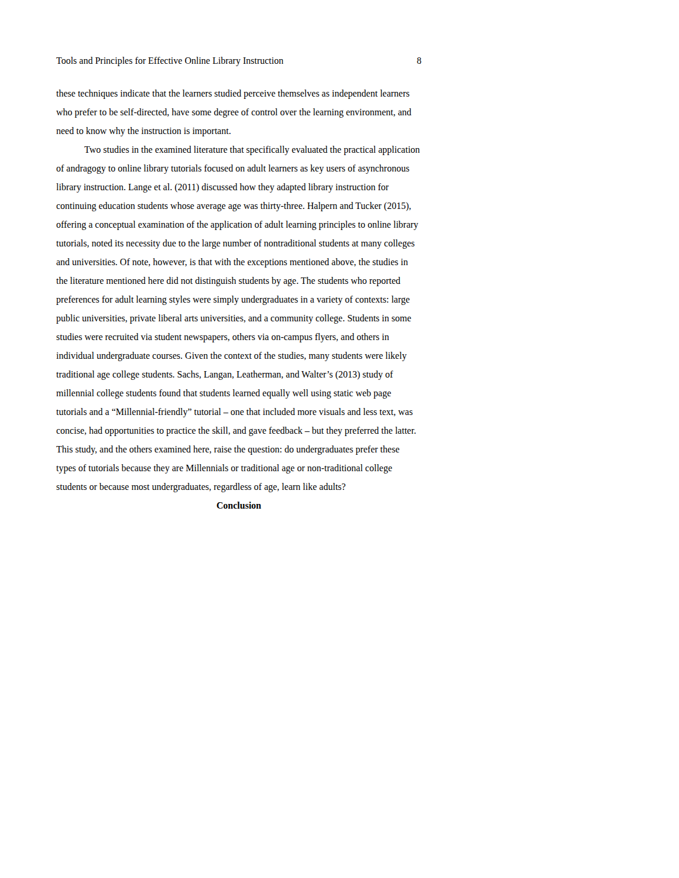Tools and Principles for Effective Online Library Instruction 8
these techniques indicate that the learners studied perceive themselves as independent learners who prefer to be self-directed, have some degree of control over the learning environment, and need to know why the instruction is important.
Two studies in the examined literature that specifically evaluated the practical application of andragogy to online library tutorials focused on adult learners as key users of asynchronous library instruction. Lange et al. (2011) discussed how they adapted library instruction for continuing education students whose average age was thirty-three. Halpern and Tucker (2015), offering a conceptual examination of the application of adult learning principles to online library tutorials, noted its necessity due to the large number of nontraditional students at many colleges and universities. Of note, however, is that with the exceptions mentioned above, the studies in the literature mentioned here did not distinguish students by age. The students who reported preferences for adult learning styles were simply undergraduates in a variety of contexts: large public universities, private liberal arts universities, and a community college. Students in some studies were recruited via student newspapers, others via on-campus flyers, and others in individual undergraduate courses. Given the context of the studies, many students were likely traditional age college students. Sachs, Langan, Leatherman, and Walter’s (2013) study of millennial college students found that students learned equally well using static web page tutorials and a “Millennial-friendly” tutorial – one that included more visuals and less text, was concise, had opportunities to practice the skill, and gave feedback – but they preferred the latter. This study, and the others examined here, raise the question: do undergraduates prefer these types of tutorials because they are Millennials or traditional age or non-traditional college students or because most undergraduates, regardless of age, learn like adults?
Conclusion